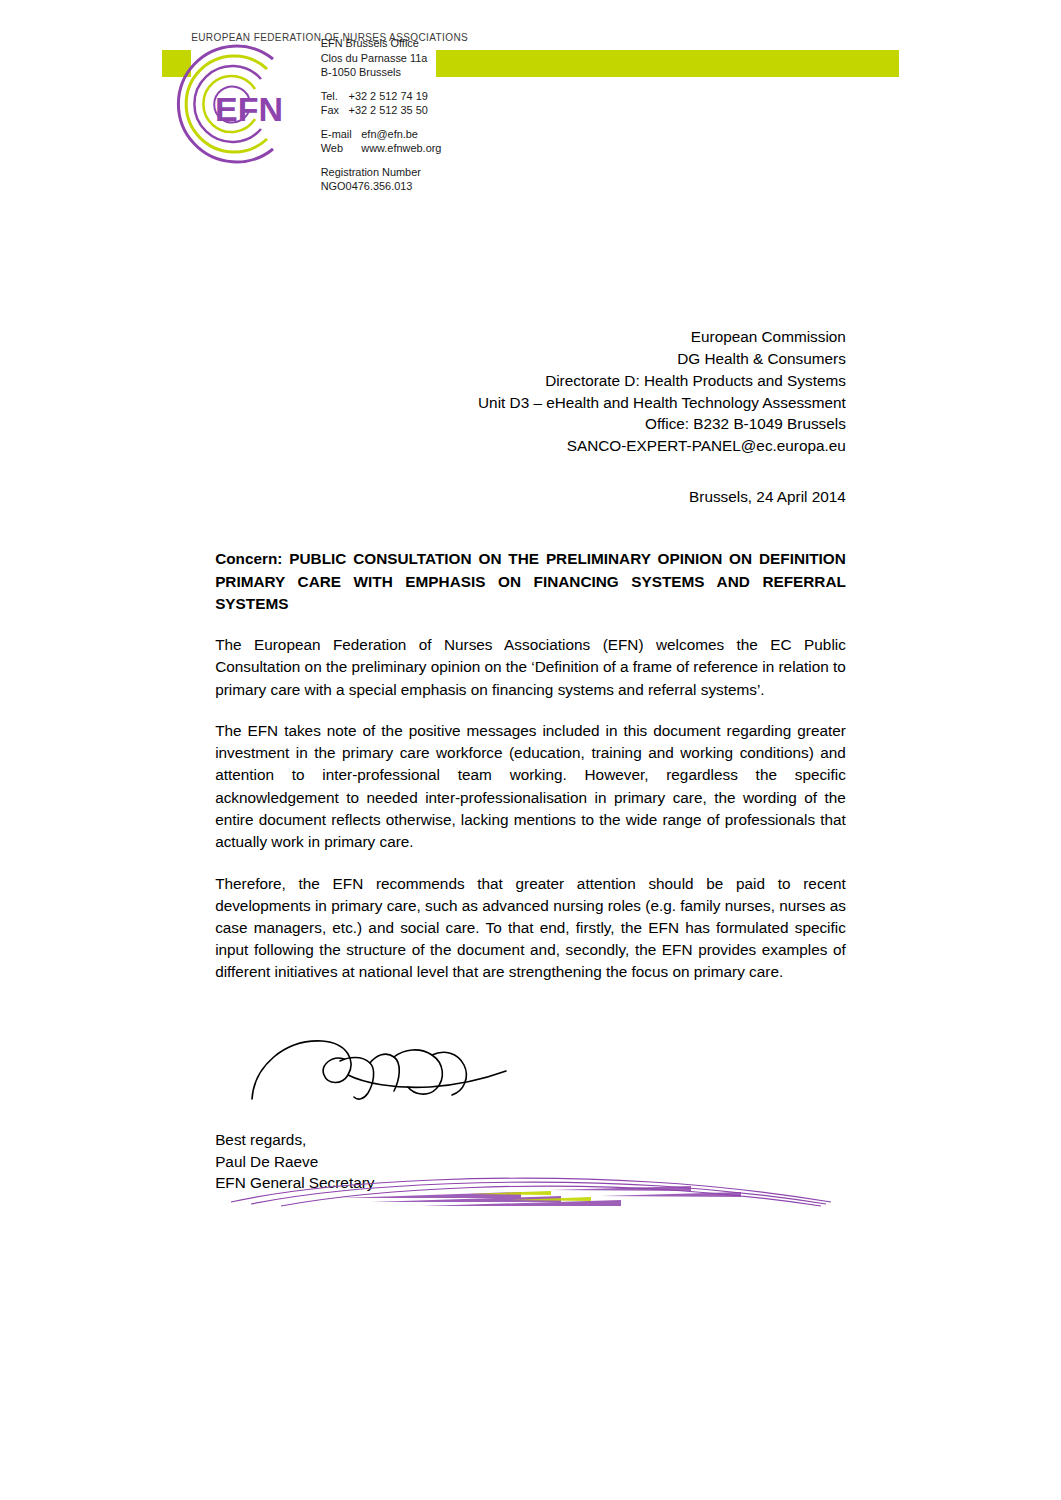EUROPEAN FEDERATION OF NURSES ASSOCIATIONS
EFN
EFN Brussels Office
Clos du Parnasse 11a
B-1050 Brussels
| Tel. | +32 2 512 74 19 |
| Fax | +32 2 512 35 50 |
| E-mail | efn@efn.be |
| Web | www.efnweb.org |
Registration Number
NGO0476.356.013
European Commission
DG Health & Consumers
Directorate D: Health Products and Systems
Unit D3 – eHealth and Health Technology Assessment
Office: B232 B-1049 Brussels
SANCO-EXPERT-PANEL@ec.europa.eu
Brussels, 24 April 2014
Concern: PUBLIC CONSULTATION ON THE PRELIMINARY OPINION ON DEFINITION PRIMARY CARE WITH EMPHASIS ON FINANCING SYSTEMS AND REFERRAL SYSTEMS
The European Federation of Nurses Associations (EFN) welcomes the EC Public Consultation on the preliminary opinion on the ‘Definition of a frame of reference in relation to primary care with a special emphasis on financing systems and referral systems’.
The EFN takes note of the positive messages included in this document regarding greater investment in the primary care workforce (education, training and working conditions) and attention to inter-professional team working. However, regardless the specific acknowledgement to needed inter-professionalisation in primary care, the wording of the entire document reflects otherwise, lacking mentions to the wide range of professionals that actually work in primary care.
Therefore, the EFN recommends that greater attention should be paid to recent developments in primary care, such as advanced nursing roles (e.g. family nurses, nurses as case managers, etc.) and social care. To that end, firstly, the EFN has formulated specific input following the structure of the document and, secondly, the EFN provides examples of different initiatives at national level that are strengthening the focus on primary care.
Best regards,
Paul De Raeve
EFN General Secretary